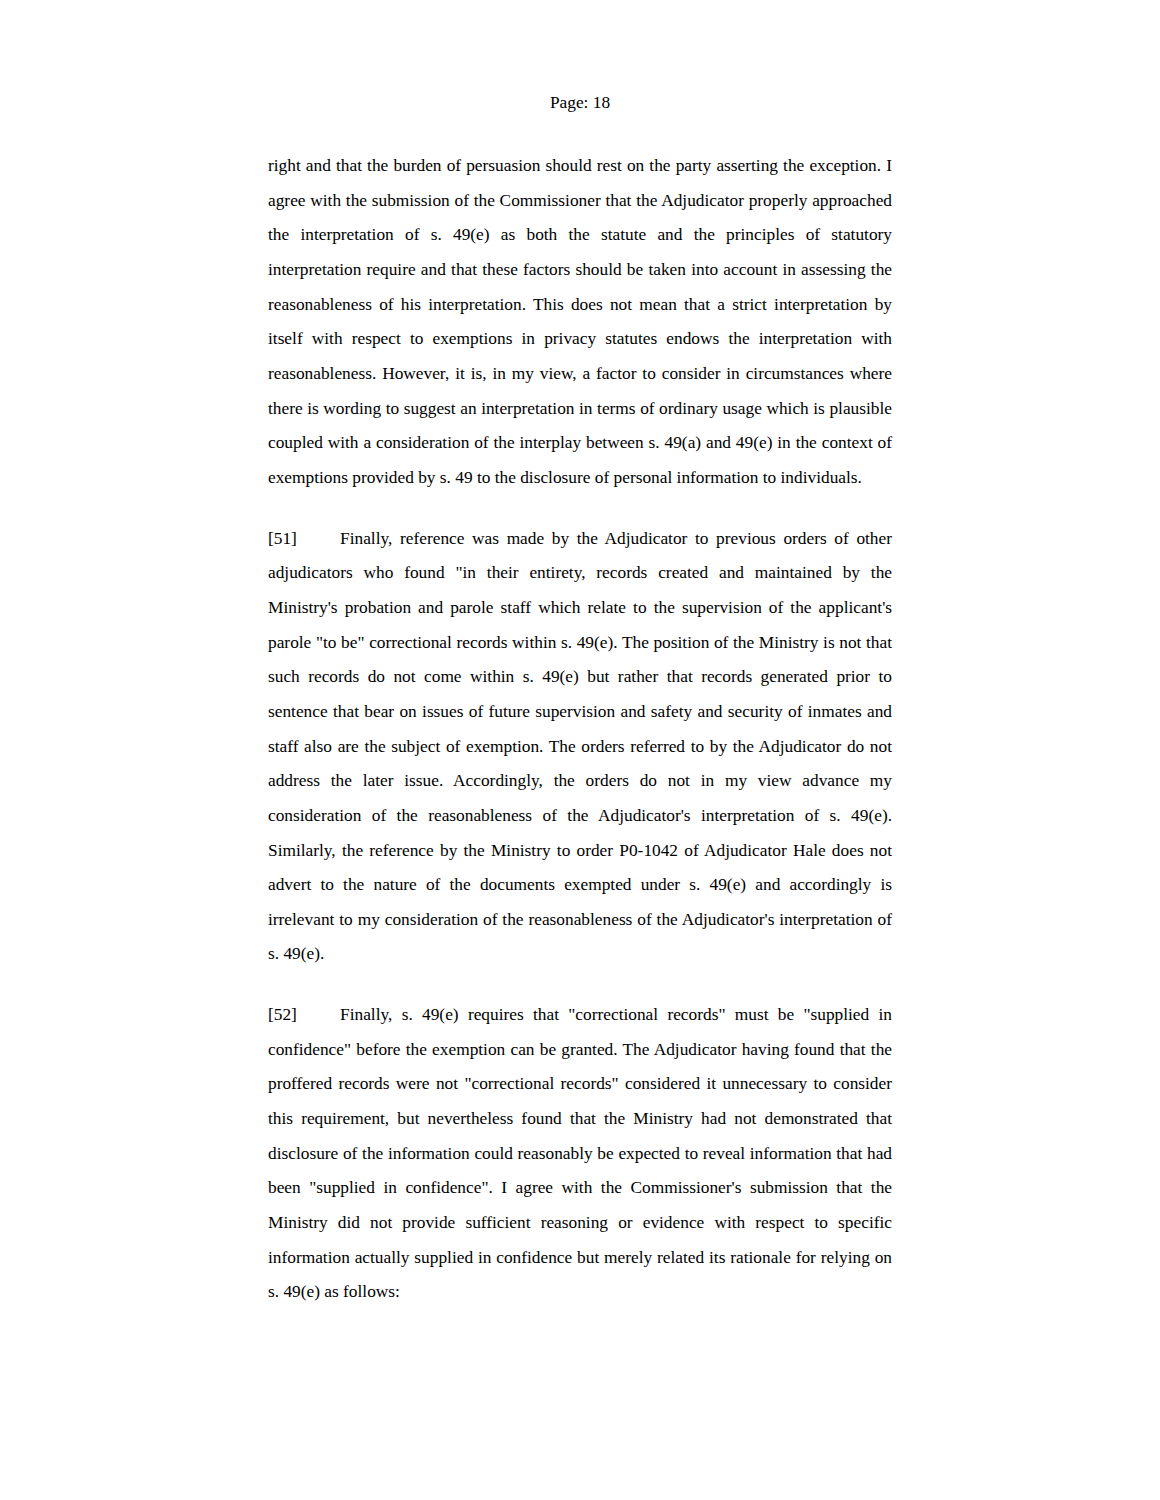Page: 18
right and that the burden of persuasion should rest on the party asserting the exception. I agree with the submission of the Commissioner that the Adjudicator properly approached the interpretation of s. 49(e) as both the statute and the principles of statutory interpretation require and that these factors should be taken into account in assessing the reasonableness of his interpretation. This does not mean that a strict interpretation by itself with respect to exemptions in privacy statutes endows the interpretation with reasonableness. However, it is, in my view, a factor to consider in circumstances where there is wording to suggest an interpretation in terms of ordinary usage which is plausible coupled with a consideration of the interplay between s. 49(a) and 49(e) in the context of exemptions provided by s. 49 to the disclosure of personal information to individuals.
[51] Finally, reference was made by the Adjudicator to previous orders of other adjudicators who found "in their entirety, records created and maintained by the Ministry's probation and parole staff which relate to the supervision of the applicant's parole "to be" correctional records within s. 49(e). The position of the Ministry is not that such records do not come within s. 49(e) but rather that records generated prior to sentence that bear on issues of future supervision and safety and security of inmates and staff also are the subject of exemption. The orders referred to by the Adjudicator do not address the later issue. Accordingly, the orders do not in my view advance my consideration of the reasonableness of the Adjudicator's interpretation of s. 49(e). Similarly, the reference by the Ministry to order P0-1042 of Adjudicator Hale does not advert to the nature of the documents exempted under s. 49(e) and accordingly is irrelevant to my consideration of the reasonableness of the Adjudicator's interpretation of s. 49(e).
[52] Finally, s. 49(e) requires that "correctional records" must be "supplied in confidence" before the exemption can be granted. The Adjudicator having found that the proffered records were not "correctional records" considered it unnecessary to consider this requirement, but nevertheless found that the Ministry had not demonstrated that disclosure of the information could reasonably be expected to reveal information that had been "supplied in confidence". I agree with the Commissioner's submission that the Ministry did not provide sufficient reasoning or evidence with respect to specific information actually supplied in confidence but merely related its rationale for relying on s. 49(e) as follows: